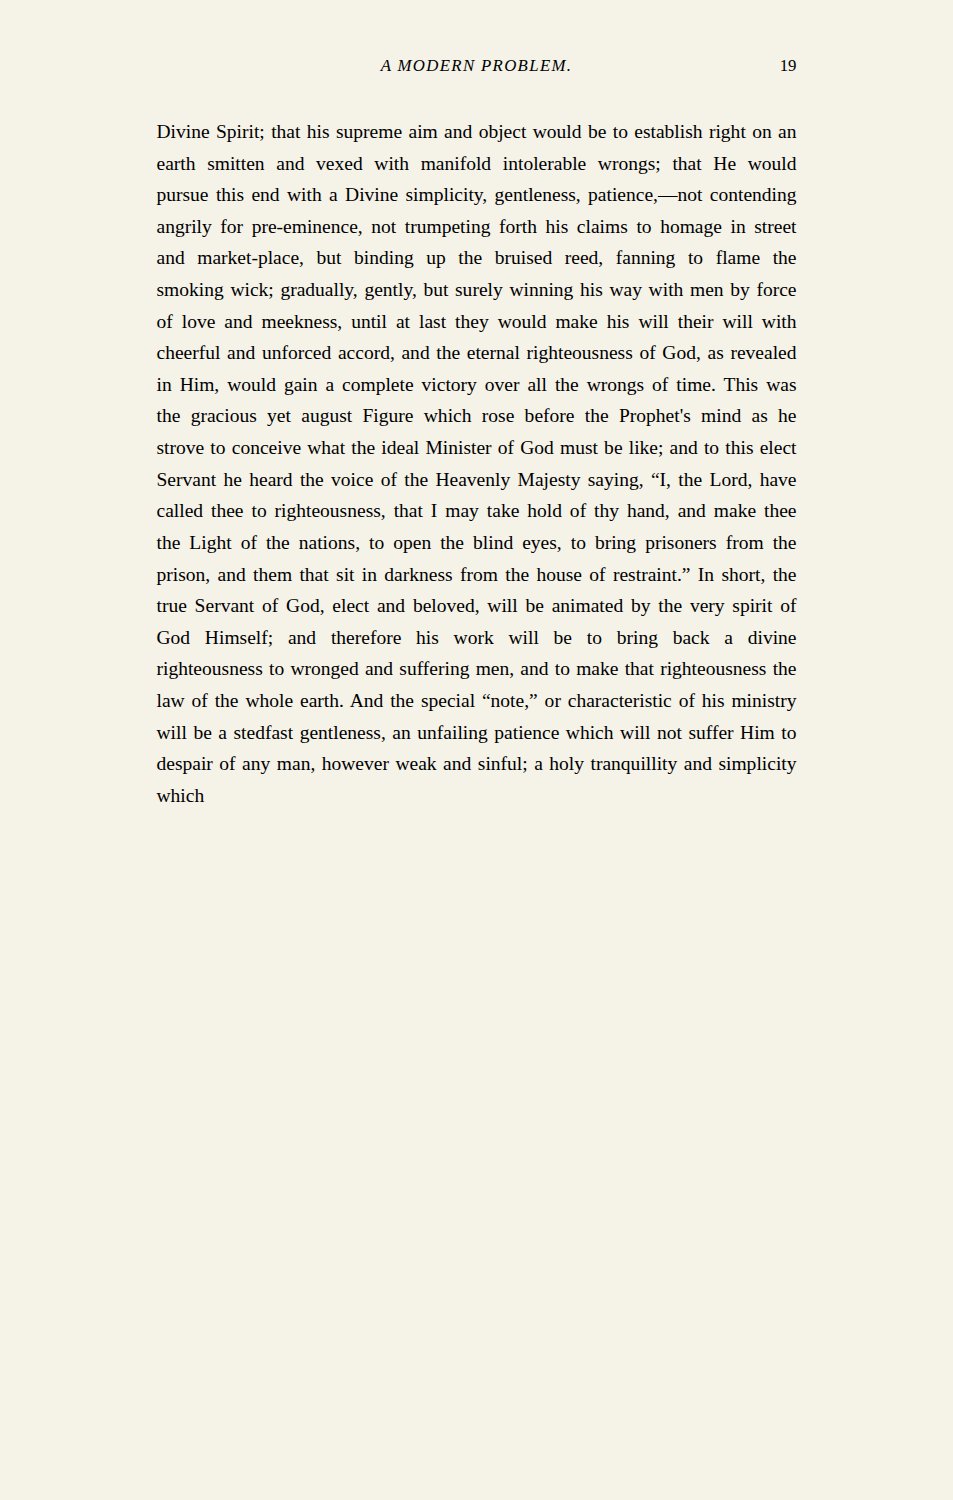A Modern Problem. 19
Divine Spirit; that his supreme aim and object would be to establish right on an earth smitten and vexed with manifold intolerable wrongs; that He would pursue this end with a Divine simplicity, gentleness, patience,—not contending angrily for pre-eminence, not trumpeting forth his claims to homage in street and market-place, but binding up the bruised reed, fanning to flame the smoking wick; gradually, gently, but surely winning his way with men by force of love and meekness, until at last they would make his will their will with cheerful and unforced accord, and the eternal righteousness of God, as revealed in Him, would gain a complete victory over all the wrongs of time. This was the gracious yet august Figure which rose before the Prophet's mind as he strove to conceive what the ideal Minister of God must be like; and to this elect Servant he heard the voice of the Heavenly Majesty saying, “I, the Lord, have called thee to righteousness, that I may take hold of thy hand, and make thee the Light of the nations, to open the blind eyes, to bring prisoners from the prison, and them that sit in darkness from the house of restraint.” In short, the true Servant of God, elect and beloved, will be animated by the very spirit of God Himself; and therefore his work will be to bring back a divine righteousness to wronged and suffering men, and to make that righteousness the law of the whole earth. And the special “note,” or characteristic of his ministry will be a stedfast gentleness, an unfailing patience which will not suffer Him to despair of any man, however weak and sinful; a holy tranquillity and simplicity which